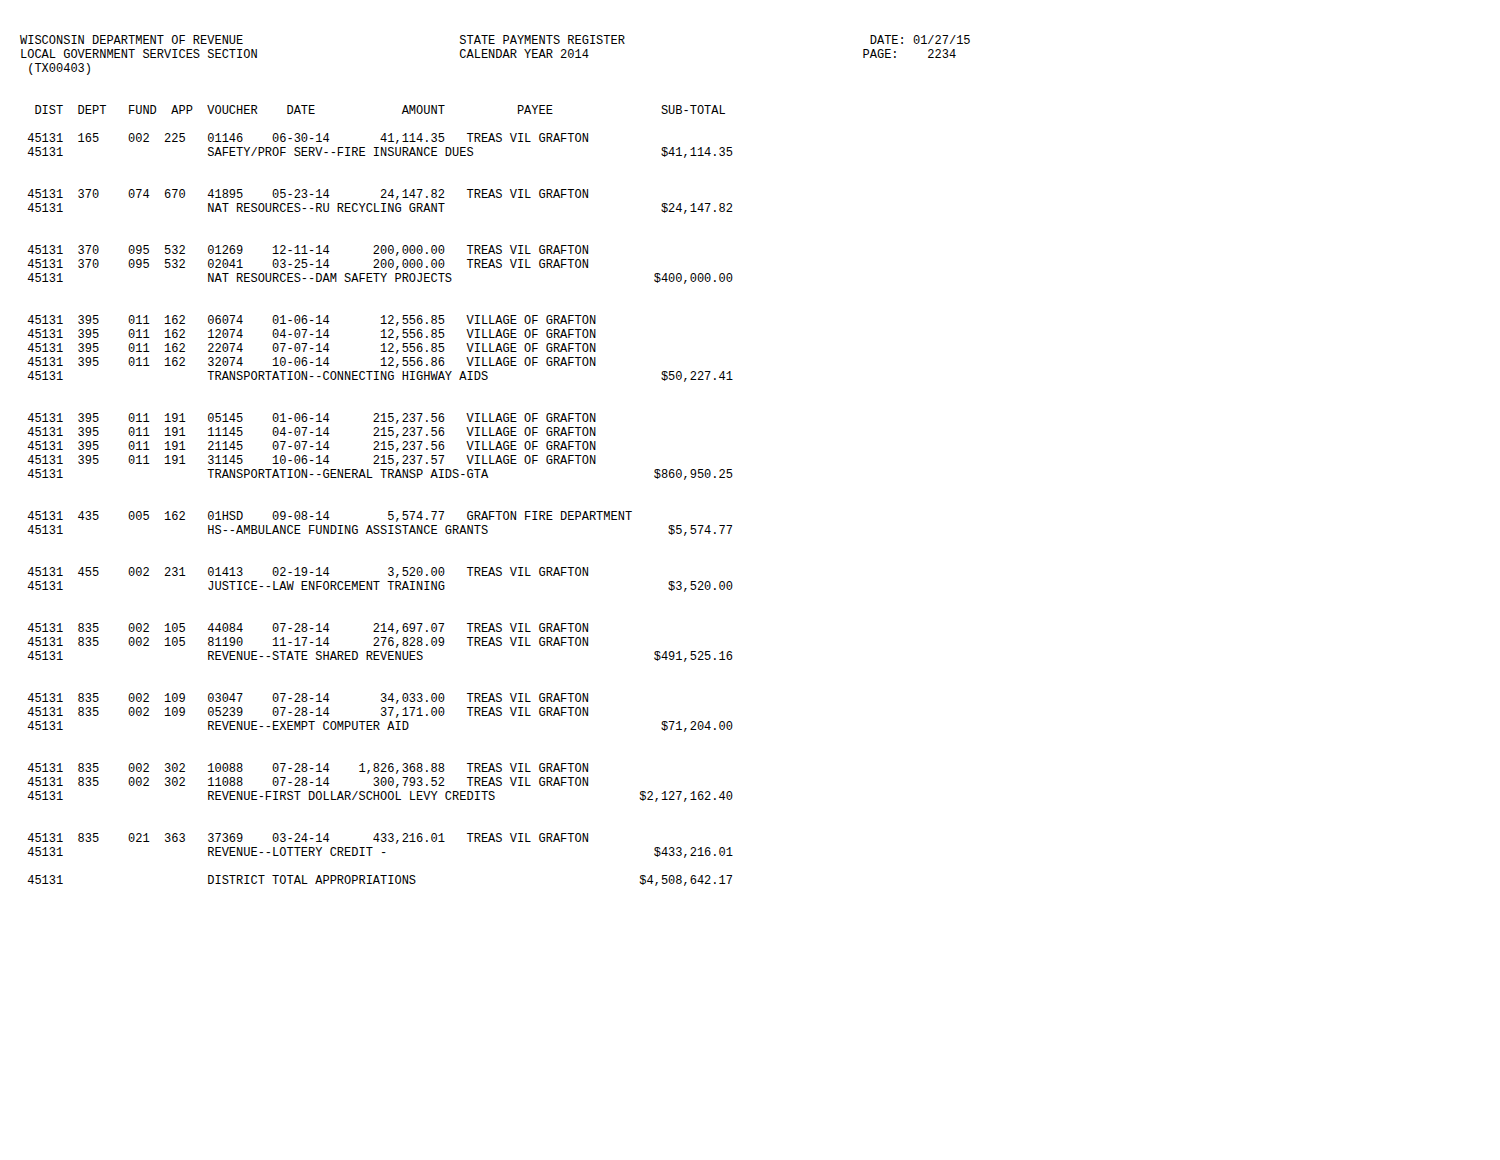WISCONSIN DEPARTMENT OF REVENUE STATE PAYMENTS REGISTER DATE: 01/27/15 LOCAL GOVERNMENT SERVICES SECTION CALENDAR YEAR 2014 PAGE: 2234 (TX00403) DIST DEPT FUND APP VOUCHER DATE AMOUNT PAYEE SUB-TOTAL 45131 165 002 225 01146 06-30-14 41,114.35 TREAS VIL GRAFTON 45131 SAFETY/PROF SERV--FIRE INSURANCE DUES $41,114.35 45131 370 074 670 41895 05-23-14 24,147.82 TREAS VIL GRAFTON 45131 NAT RESOURCES--RU RECYCLING GRANT $24,147.82 45131 370 095 532 01269 12-11-14 200,000.00 TREAS VIL GRAFTON 45131 370 095 532 02041 03-25-14 200,000.00 TREAS VIL GRAFTON 45131 NAT RESOURCES--DAM SAFETY PROJECTS $400,000.00 45131 395 011 162 06074 01-06-14 12,556.85 VILLAGE OF GRAFTON 45131 395 011 162 12074 04-07-14 12,556.85 VILLAGE OF GRAFTON 45131 395 011 162 22074 07-07-14 12,556.85 VILLAGE OF GRAFTON 45131 395 011 162 32074 10-06-14 12,556.86 VILLAGE OF GRAFTON 45131 TRANSPORTATION--CONNECTING HIGHWAY AIDS $50,227.41 45131 395 011 191 05145 01-06-14 215,237.56 VILLAGE OF GRAFTON 45131 395 011 191 11145 04-07-14 215,237.56 VILLAGE OF GRAFTON 45131 395 011 191 21145 07-07-14 215,237.56 VILLAGE OF GRAFTON 45131 395 011 191 31145 10-06-14 215,237.57 VILLAGE OF GRAFTON 45131 TRANSPORTATION--GENERAL TRANSP AIDS-GTA $860,950.25 45131 435 005 162 01HSD 09-08-14 5,574.77 GRAFTON FIRE DEPARTMENT 45131 HS--AMBULANCE FUNDING ASSISTANCE GRANTS $5,574.77 45131 455 002 231 01413 02-19-14 3,520.00 TREAS VIL GRAFTON 45131 JUSTICE--LAW ENFORCEMENT TRAINING $3,520.00 45131 835 002 105 44084 07-28-14 214,697.07 TREAS VIL GRAFTON 45131 835 002 105 81190 11-17-14 276,828.09 TREAS VIL GRAFTON 45131 REVENUE--STATE SHARED REVENUES $491,525.16 45131 835 002 109 03047 07-28-14 34,033.00 TREAS VIL GRAFTON 45131 835 002 109 05239 07-28-14 37,171.00 TREAS VIL GRAFTON 45131 REVENUE--EXEMPT COMPUTER AID $71,204.00 45131 835 002 302 10088 07-28-14 1,826,368.88 TREAS VIL GRAFTON 45131 835 002 302 11088 07-28-14 300,793.52 TREAS VIL GRAFTON 45131 REVENUE-FIRST DOLLAR/SCHOOL LEVY CREDITS $2,127,162.40 45131 835 021 363 37369 03-24-14 433,216.01 TREAS VIL GRAFTON 45131 REVENUE--LOTTERY CREDIT - $433,216.01 45131 DISTRICT TOTAL APPROPRIATIONS $4,508,642.17